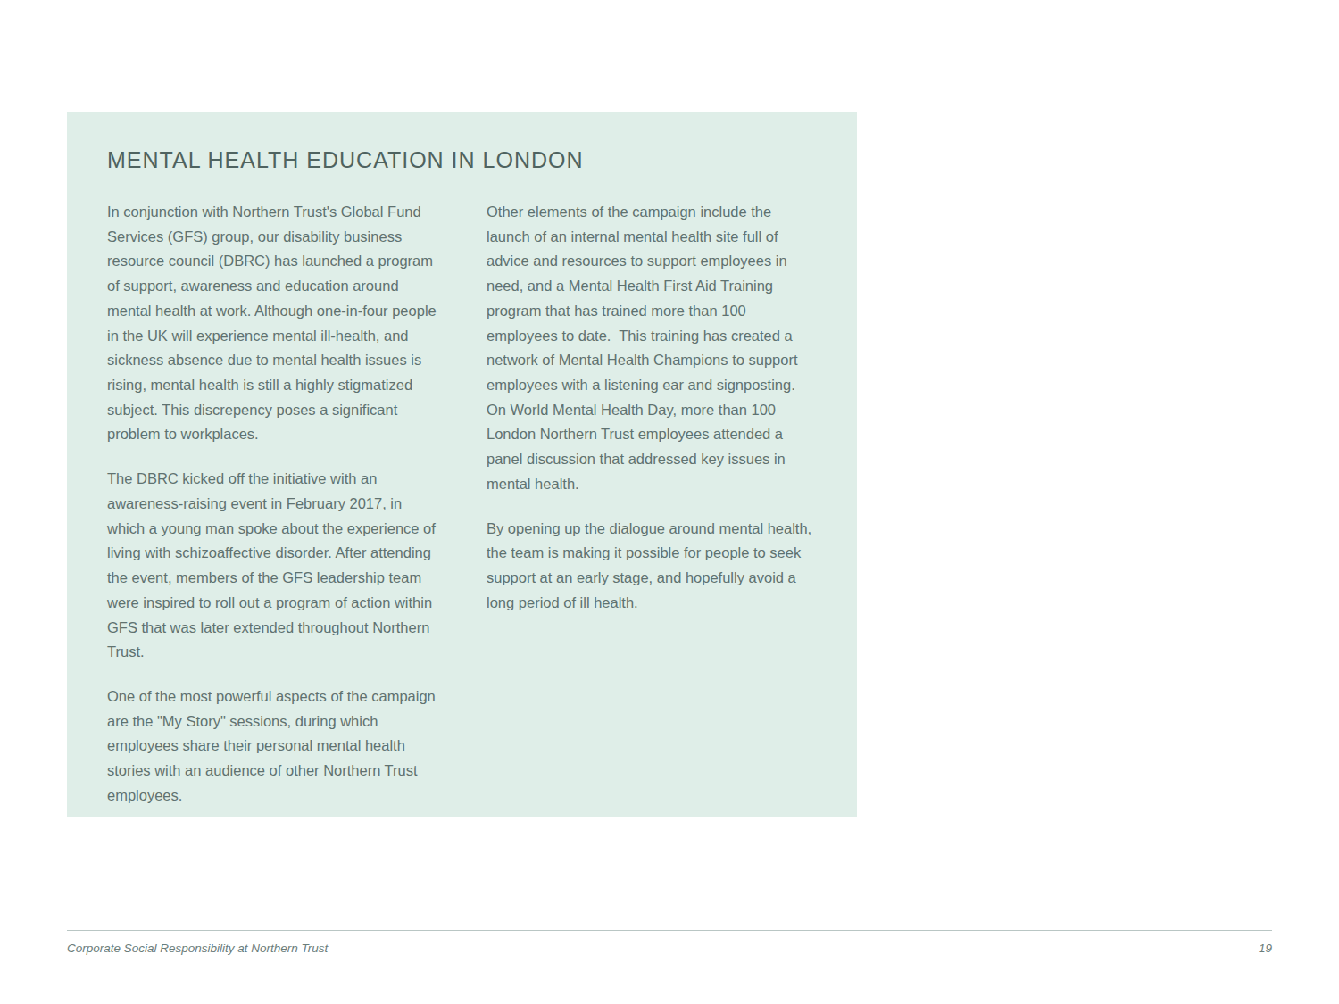Mental Health Education in London
In conjunction with Northern Trust's Global Fund Services (GFS) group, our disability business resource council (DBRC) has launched a program of support, awareness and education around mental health at work. Although one-in-four people in the UK will experience mental ill-health, and sickness absence due to mental health issues is rising, mental health is still a highly stigmatized subject. This discrepency poses a significant problem to workplaces.
The DBRC kicked off the initiative with an awareness-raising event in February 2017, in which a young man spoke about the experience of living with schizoaffective disorder. After attending the event, members of the GFS leadership team were inspired to roll out a program of action within GFS that was later extended throughout Northern Trust.
One of the most powerful aspects of the campaign are the "My Story" sessions, during which employees share their personal mental health stories with an audience of other Northern Trust employees.
Other elements of the campaign include the launch of an internal mental health site full of advice and resources to support employees in need, and a Mental Health First Aid Training program that has trained more than 100 employees to date. This training has created a network of Mental Health Champions to support employees with a listening ear and signposting. On World Mental Health Day, more than 100 London Northern Trust employees attended a panel discussion that addressed key issues in mental health.
By opening up the dialogue around mental health, the team is making it possible for people to seek support at an early stage, and hopefully avoid a long period of ill health.
Corporate Social Responsibility at Northern Trust
19